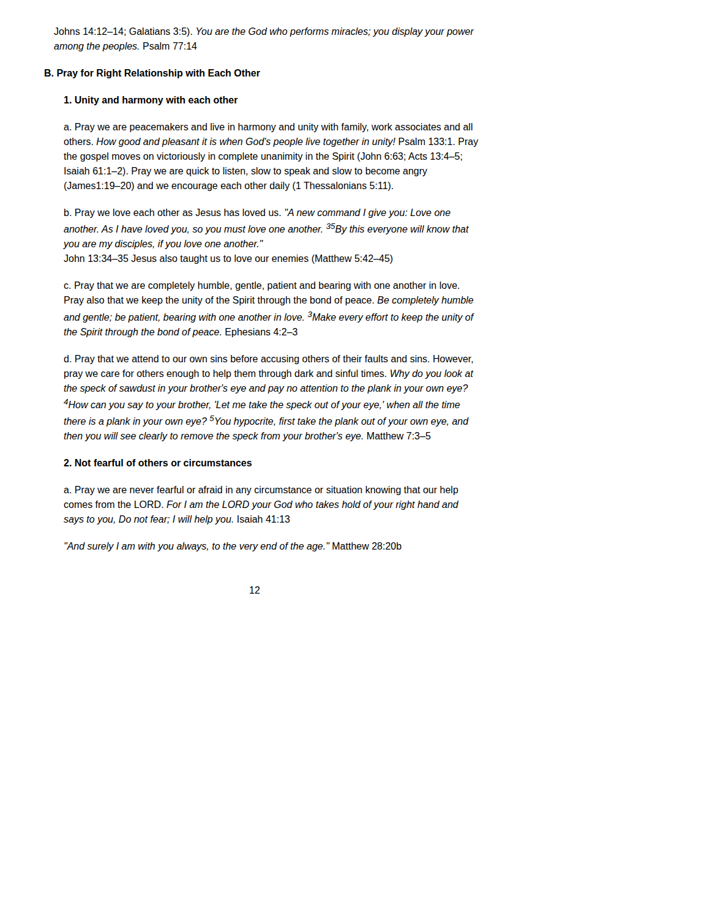Johns 14:12–14; Galatians 3:5). You are the God who performs miracles; you display your power among the peoples. Psalm 77:14
B. Pray for Right Relationship with Each Other
1. Unity and harmony with each other
a. Pray we are peacemakers and live in harmony and unity with family, work associates and all others. How good and pleasant it is when God's people live together in unity! Psalm 133:1. Pray the gospel moves on victoriously in complete unanimity in the Spirit (John 6:63; Acts 13:4–5; Isaiah 61:1–2). Pray we are quick to listen, slow to speak and slow to become angry (James1:19–20) and we encourage each other daily (1 Thessalonians 5:11).
b. Pray we love each other as Jesus has loved us. "A new command I give you: Love one another. As I have loved you, so you must love one another. 35By this everyone will know that you are my disciples, if you love one another."
John 13:34–35 Jesus also taught us to love our enemies (Matthew 5:42–45)
c. Pray that we are completely humble, gentle, patient and bearing with one another in love. Pray also that we keep the unity of the Spirit through the bond of peace. Be completely humble and gentle; be patient, bearing with one another in love. 3Make every effort to keep the unity of the Spirit through the bond of peace. Ephesians 4:2–3
d. Pray that we attend to our own sins before accusing others of their faults and sins. However, pray we care for others enough to help them through dark and sinful times. Why do you look at the speck of sawdust in your brother's eye and pay no attention to the plank in your own eye? 4How can you say to your brother, 'Let me take the speck out of your eye,' when all the time there is a plank in your own eye? 5You hypocrite, first take the plank out of your own eye, and then you will see clearly to remove the speck from your brother's eye. Matthew 7:3–5
2. Not fearful of others or circumstances
a. Pray we are never fearful or afraid in any circumstance or situation knowing that our help comes from the LORD. For I am the LORD your God who takes hold of your right hand and says to you, Do not fear; I will help you. Isaiah 41:13
"And surely I am with you always, to the very end of the age." Matthew 28:20b
12